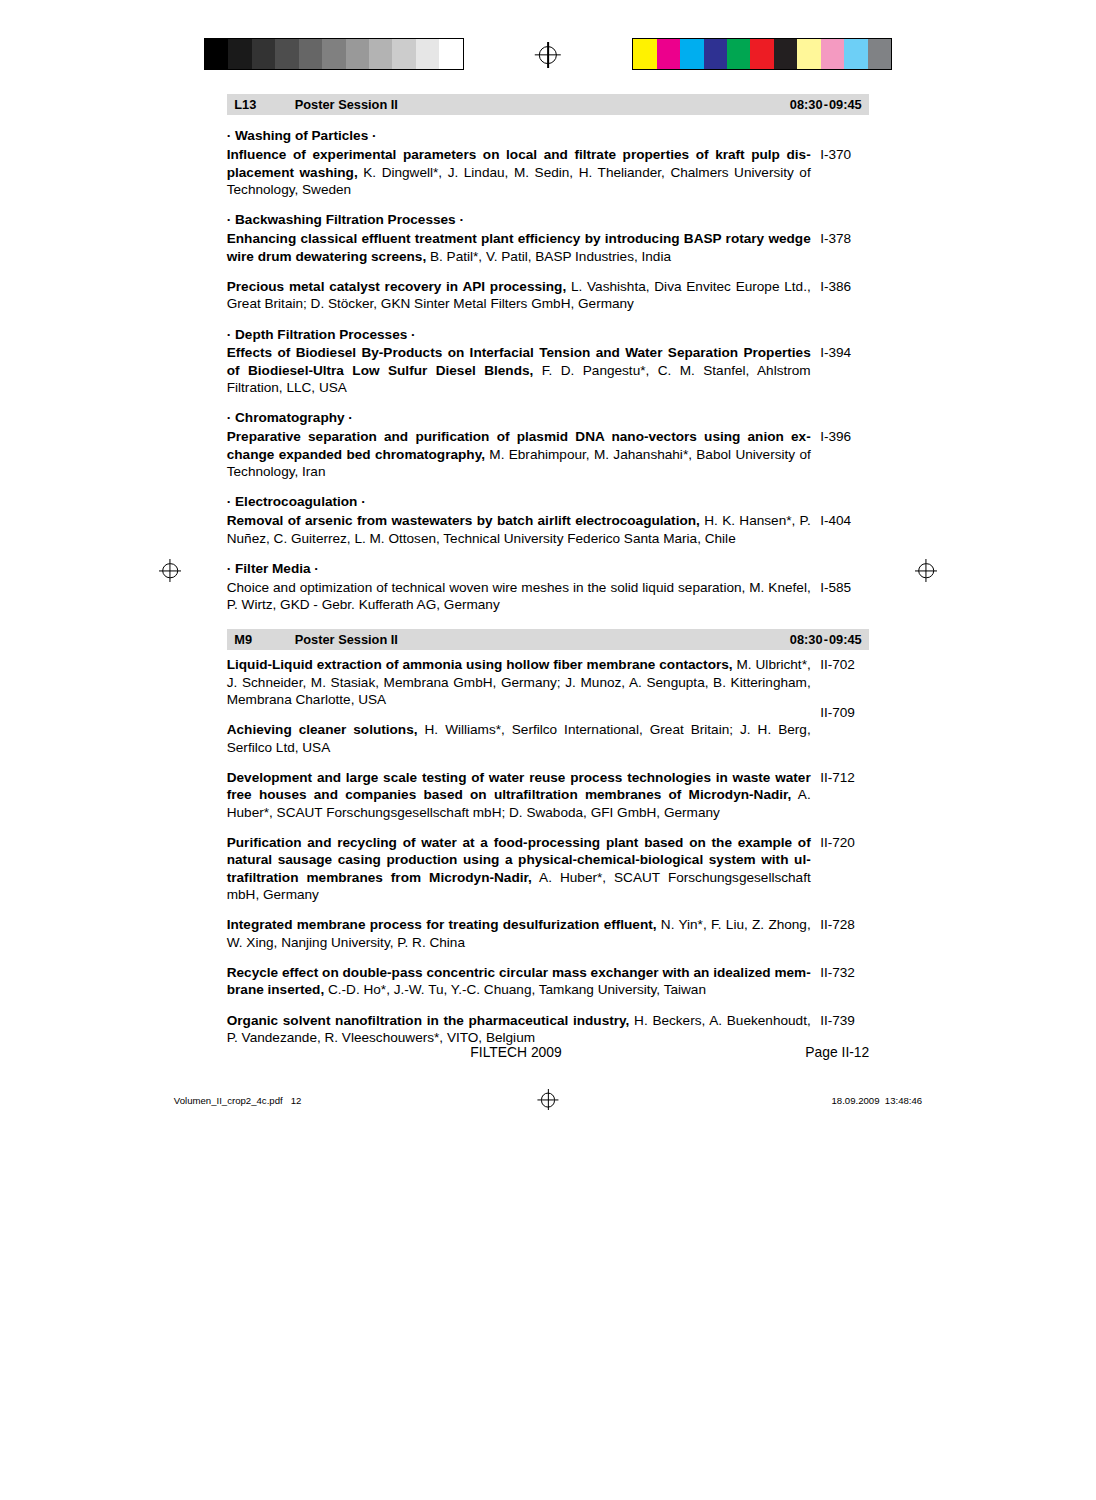L13 Poster Session II 08:30 - 09:45
· Washing of Particles ·
Influence of experimental parameters on local and filtrate properties of kraft pulp displacement washing, K. Dingwell*, J. Lindau, M. Sedin, H. Theliander, Chalmers University of Technology, Sweden
I-370
· Backwashing Filtration Processes ·
Enhancing classical effluent treatment plant efficiency by introducing BASP rotary wedge wire drum dewatering screens, B. Patil*, V. Patil, BASP Industries, India
I-378
Precious metal catalyst recovery in API processing, L. Vashishta, Diva Envitec Europe Ltd., Great Britain; D. Stöcker, GKN Sinter Metal Filters GmbH, Germany
I-386
· Depth Filtration Processes ·
Effects of Biodiesel By-Products on Interfacial Tension and Water Separation Properties of Biodiesel-Ultra Low Sulfur Diesel Blends, F. D. Pangestu*, C. M. Stanfel, Ahlstrom Filtration, LLC, USA
I-394
· Chromatography ·
Preparative separation and purification of plasmid DNA nano-vectors using anion exchange expanded bed chromatography, M. Ebrahimpour, M. Jahanshahi*, Babol University of Technology, Iran
I-396
· Electrocoagulation ·
Removal of arsenic from wastewaters by batch airlift electrocoagulation, H. K. Hansen*, P. Nuñez, C. Guiterrez, L. M. Ottosen, Technical University Federico Santa Maria, Chile
I-404
· Filter Media ·
Choice and optimization of technical woven wire meshes in the solid liquid separation, M. Knefel, P. Wirtz, GKD - Gebr. Kufferath AG, Germany
I-585
M9 Poster Session II 08:30 - 09:45
Liquid-Liquid extraction of ammonia using hollow fiber membrane contactors, M. Ulbricht*, J. Schneider, M. Stasiak, Membrana GmbH, Germany; J. Munoz, A. Sengupta, B. Kitteringham, Membrana Charlotte, USA
II-702
II-709
Achieving cleaner solutions, H. Williams*, Serfilco International, Great Britain; J. H. Berg, Serfilco Ltd, USA
Development and large scale testing of water reuse process technologies in waste water free houses and companies based on ultrafiltration membranes of Microdyn-Nadir, A. Huber*, SCAUT Forschungsgesellschaft mbH; D. Swaboda, GFI GmbH, Germany
II-712
Purification and recycling of water at a food-processing plant based on the example of natural sausage casing production using a physical-chemical-biological system with ultrafiltration membranes from Microdyn-Nadir, A. Huber*, SCAUT Forschungsgesellschaft mbH, Germany
II-720
Integrated membrane process for treating desulfurization effluent, N. Yin*, F. Liu, Z. Zhong, W. Xing, Nanjing University, P. R. China
II-728
Recycle effect on double-pass concentric circular mass exchanger with an idealized membrane inserted, C.-D. Ho*, J.-W. Tu, Y.-C. Chuang, Tamkang University, Taiwan
II-732
Organic solvent nanofiltration in the pharmaceutical industry, H. Beckers, A. Buekenhoudt, P. Vandezande, R. Vleeschouwers*, VITO, Belgium
II-739
FILTECH 2009
Page II-12
Volumen_II_crop2_4c.pdf 12
18.09.2009 13:48:46